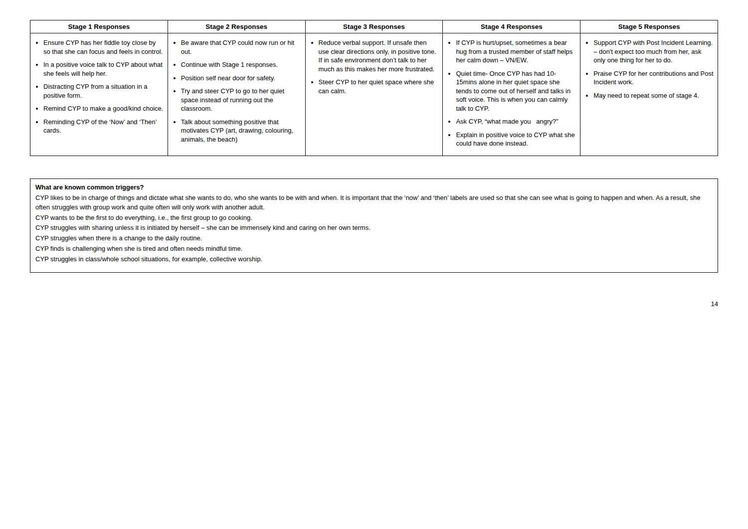| Stage 1 Responses | Stage 2 Responses | Stage 3 Responses | Stage 4 Responses | Stage 5 Responses |
| --- | --- | --- | --- | --- |
| Ensure CYP has her fiddle toy close by so that she can focus and feels in control. In a positive voice talk to CYP about what she feels will help her. Distracting CYP from a situation in a positive form. Remind CYP to make a good/kind choice. Reminding CYP of the ‘Now’ and ‘Then’ cards. | Be aware that CYP could now run or hit out. Continue with Stage 1 responses. Position self near door for safety. Try and steer CYP to go to her quiet space instead of running out the classroom. Talk about something positive that motivates CYP (art, drawing, colouring, animals, the beach) | Reduce verbal support. If unsafe then use clear directions only, in positive tone. If in safe environment don’t talk to her much as this makes her more frustrated. Steer CYP to her quiet space where she can calm. | If CYP is hurt/upset, sometimes a bear hug from a trusted member of staff helps her calm down – VN/EW. Quiet time- Once CYP has had 10-15mins alone in her quiet space she tends to come out of herself and talks in soft voice. This is when you can calmly talk to CYP. Ask CYP, “what made you angry?” Explain in positive voice to CYP what she could have done instead. | Support CYP with Post Incident Learning. – don't expect too much from her, ask only one thing for her to do. Praise CYP for her contributions and Post Incident work. May need to repeat some of stage 4. |
What are known common triggers?
CYP likes to be in charge of things and dictate what she wants to do, who she wants to be with and when. It is important that the ‘now’ and ‘then’ labels are used so that she can see what is going to happen and when. As a result, she often struggles with group work and quite often will only work with another adult.
CYP wants to be the first to do everything, i.e., the first group to go cooking.
CYP struggles with sharing unless it is initiated by herself – she can be immensely kind and caring on her own terms.
CYP struggles when there is a change to the daily routine.
CYP finds is challenging when she is tired and often needs mindful time.
CYP struggles in class/whole school situations, for example, collective worship.
14